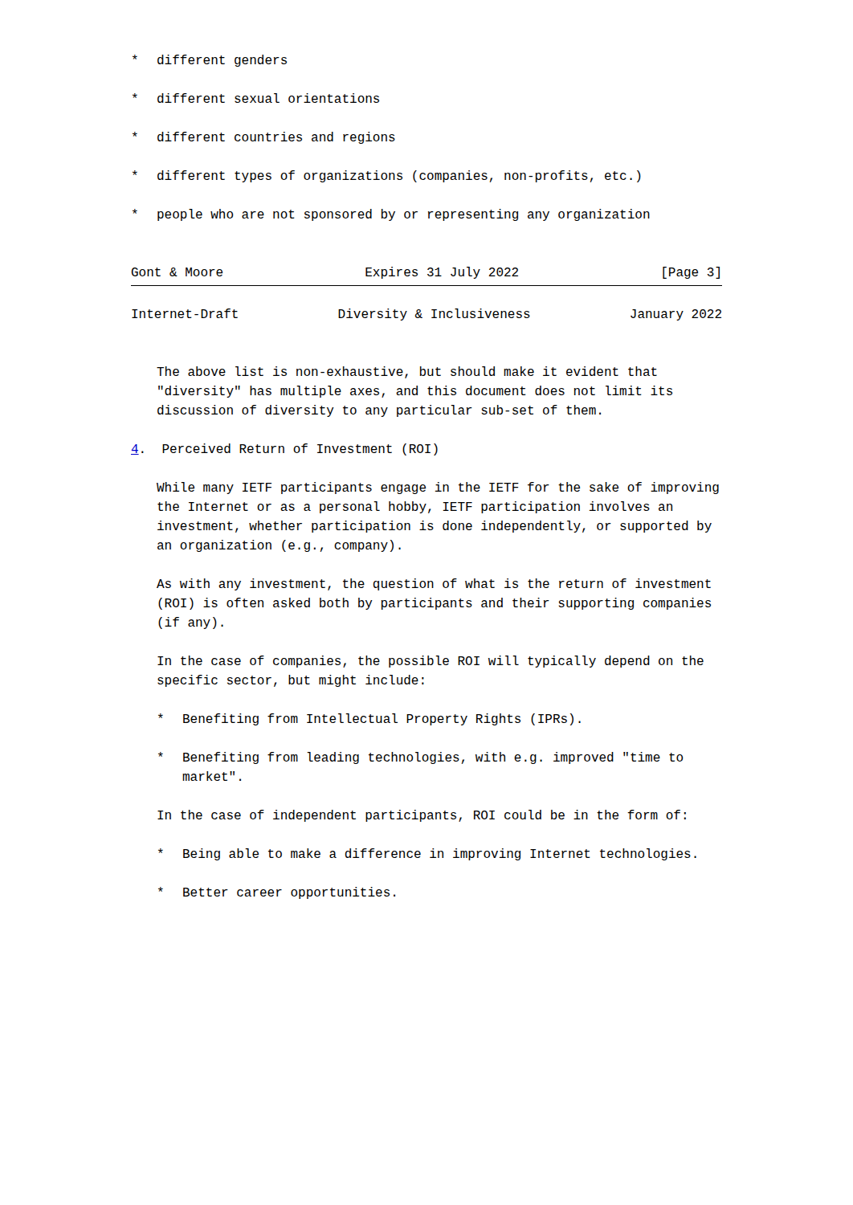different genders
different sexual orientations
different countries and regions
different types of organizations (companies, non-profits, etc.)
people who are not sponsored by or representing any organization
Gont & Moore Expires 31 July 2022 [Page 3]
Internet-Draft Diversity & Inclusiveness January 2022
The above list is non-exhaustive, but should make it evident that "diversity" has multiple axes, and this document does not limit its discussion of diversity to any particular sub-set of them.
4. Perceived Return of Investment (ROI)
While many IETF participants engage in the IETF for the sake of improving the Internet or as a personal hobby, IETF participation involves an investment, whether participation is done independently, or supported by an organization (e.g., company).
As with any investment, the question of what is the return of investment (ROI) is often asked both by participants and their supporting companies (if any).
In the case of companies, the possible ROI will typically depend on the specific sector, but might include:
Benefiting from Intellectual Property Rights (IPRs).
Benefiting from leading technologies, with e.g. improved "time to market".
In the case of independent participants, ROI could be in the form of:
Being able to make a difference in improving Internet technologies.
Better career opportunities.